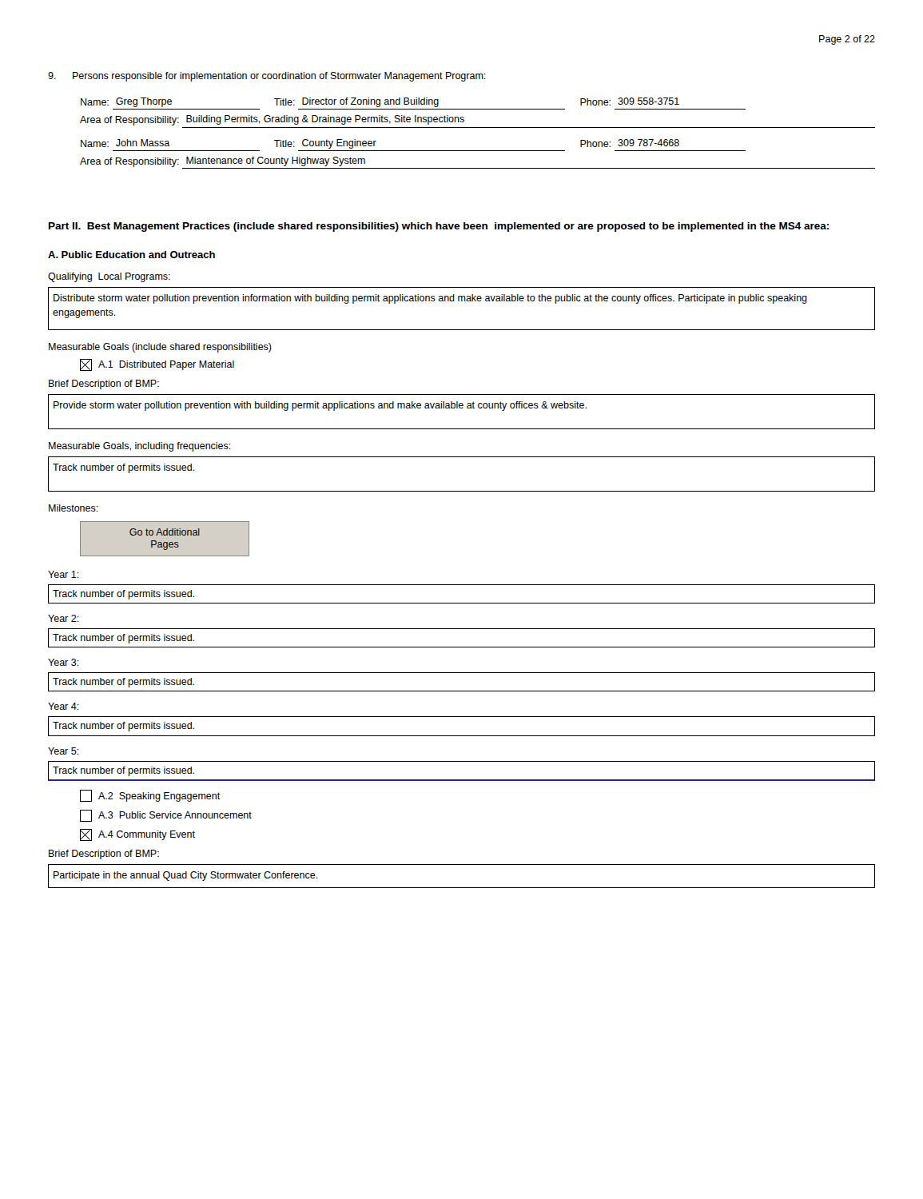Page 2 of 22
9.
Persons responsible for implementation or coordination of Stormwater Management Program:
Name: Greg Thorpe Title: Director of Zoning and Building Phone: 309 558-3751
Area of Responsibility: Building Permits, Grading & Drainage Permits, Site Inspections
Name: John Massa Title: County Engineer Phone: 309 787-4668
Area of Responsibility: Miantenance of County Highway System
Part II. Best Management Practices (include shared responsibilities) which have been implemented or are proposed to be implemented in the MS4 area:
A. Public Education and Outreach
Qualifying Local Programs:
Distribute storm water pollution prevention information with building permit applications and make available to the public at the county offices. Participate in public speaking engagements.
Measurable Goals (include shared responsibilities)
A.1 Distributed Paper Material
Brief Description of BMP:
Provide storm water pollution prevention with building permit applications and make available at county offices & website.
Measurable Goals, including frequencies:
Track number of permits issued.
Milestones:
Go to Additional
Pages
Year 1:
Track number of permits issued.
Year 2:
Track number of permits issued.
Year 3:
Track number of permits issued.
Year 4:
Track number of permits issued.
Year 5:
Track number of permits issued.
A.2 Speaking Engagement
A.3 Public Service Announcement
A.4 Community Event
Brief Description of BMP:
Participate in the annual Quad City Stormwater Conference.